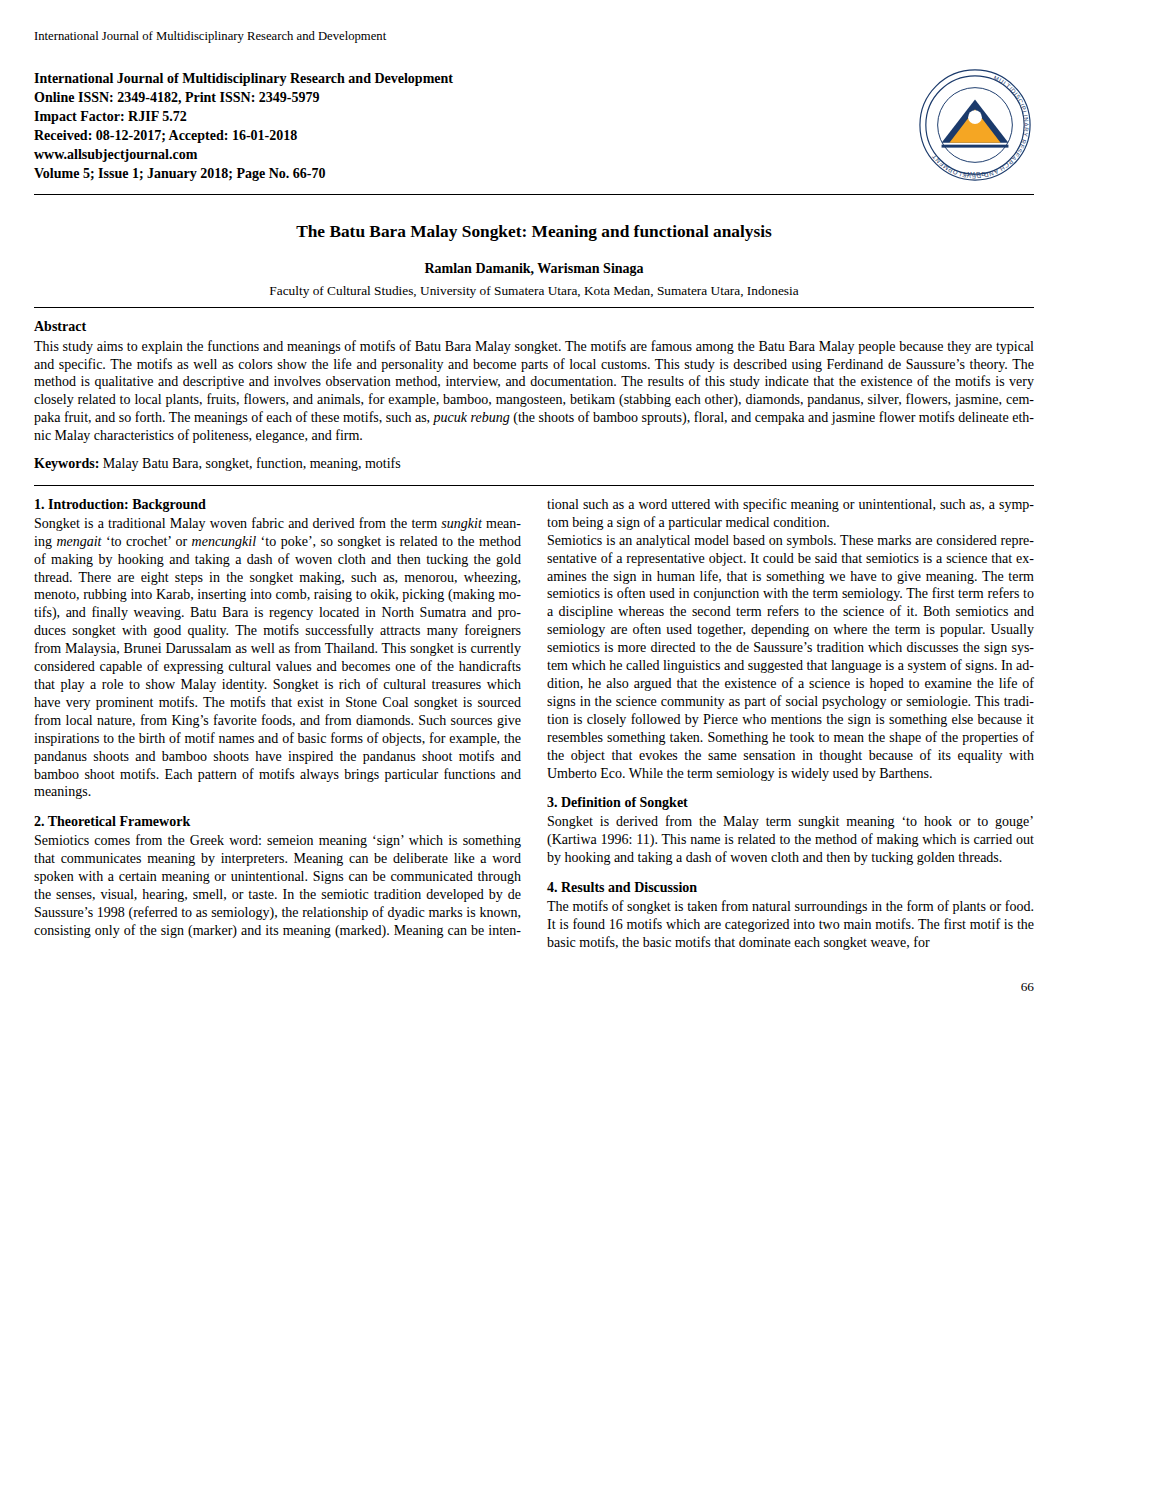International Journal of Multidisciplinary Research and Development
International Journal of Multidisciplinary Research and Development
Online ISSN: 2349-4182, Print ISSN: 2349-5979
Impact Factor: RJIF 5.72
Received: 08-12-2017; Accepted: 16-01-2018
www.allsubjectjournal.com
Volume 5; Issue 1; January 2018; Page No. 66-70
MULTIDISCIPLINARY RESEARCH AND DEVELOPMENT IJMRD
The Batu Bara Malay Songket: Meaning and functional analysis
Ramlan Damanik, Warisman Sinaga
Faculty of Cultural Studies, University of Sumatera Utara, Kota Medan, Sumatera Utara, Indonesia
Abstract
This study aims to explain the functions and meanings of motifs of Batu Bara Malay songket. The motifs are famous among the Batu Bara Malay people because they are typical and specific. The motifs as well as colors show the life and personality and become parts of local customs. This study is described using Ferdinand de Saussure’s theory. The method is qualitative and descriptive and involves observation method, interview, and documentation. The results of this study indicate that the existence of the motifs is very closely related to local plants, fruits, flowers, and animals, for example, bamboo, mangosteen, betikam (stabbing each other), diamonds, pandanus, silver, flowers, jasmine, cempaka fruit, and so forth. The meanings of each of these motifs, such as, pucuk rebung (the shoots of bamboo sprouts), floral, and cempaka and jasmine flower motifs delineate ethnic Malay characteristics of politeness, elegance, and firm.
Keywords: Malay Batu Bara, songket, function, meaning, motifs
1. Introduction: Background
Songket is a traditional Malay woven fabric and derived from the term sungkit meaning mengait ‘to crochet’ or mencungkil ‘to poke’, so songket is related to the method of making by hooking and taking a dash of woven cloth and then tucking the gold thread. There are eight steps in the songket making, such as, menorou, wheezing, menoto, rubbing into Karab, inserting into comb, raising to okik, picking (making motifs), and finally weaving. Batu Bara is regency located in North Sumatra and produces songket with good quality. The motifs successfully attracts many foreigners from Malaysia, Brunei Darussalam as well as from Thailand. This songket is currently considered capable of expressing cultural values and becomes one of the handicrafts that play a role to show Malay identity. Songket is rich of cultural treasures which have very prominent motifs. The motifs that exist in Stone Coal songket is sourced from local nature, from King’s favorite foods, and from diamonds. Such sources give inspirations to the birth of motif names and of basic forms of objects, for example, the pandanus shoots and bamboo shoots have inspired the pandanus shoot motifs and bamboo shoot motifs. Each pattern of motifs always brings particular functions and meanings.
2. Theoretical Framework
Semiotics comes from the Greek word: semeion meaning ‘sign’ which is something that communicates meaning by interpreters. Meaning can be deliberate like a word spoken with a certain meaning or unintentional. Signs can be communicated through the senses, visual, hearing, smell, or taste. In the semiotic tradition developed by de Saussure’s 1998 (referred to as semiology), the relationship of dyadic marks is known, consisting only of the sign (marker) and its meaning (marked). Meaning can be intentional such as a word uttered with specific meaning or unintentional, such as, a symptom being a sign of a particular medical condition.
Semiotics is an analytical model based on symbols. These marks are considered representative of a representative object. It could be said that semiotics is a science that examines the sign in human life, that is something we have to give meaning. The term semiotics is often used in conjunction with the term semiology. The first term refers to a discipline whereas the second term refers to the science of it. Both semiotics and semiology are often used together, depending on where the term is popular. Usually semiotics is more directed to the de Saussure’s tradition which discusses the sign system which he called linguistics and suggested that language is a system of signs. In addition, he also argued that the existence of a science is hoped to examine the life of signs in the science community as part of social psychology or semiologie. This tradition is closely followed by Pierce who mentions the sign is something else because it resembles something taken. Something he took to mean the shape of the properties of the object that evokes the same sensation in thought because of its equality with Umberto Eco. While the term semiology is widely used by Barthens.
3. Definition of Songket
Songket is derived from the Malay term sungkit meaning ‘to hook or to gouge’ (Kartiwa 1996: 11). This name is related to the method of making which is carried out by hooking and taking a dash of woven cloth and then by tucking golden threads.
4. Results and Discussion
The motifs of songket is taken from natural surroundings in the form of plants or food. It is found 16 motifs which are categorized into two main motifs. The first motif is the basic motifs, the basic motifs that dominate each songket weave, for
66